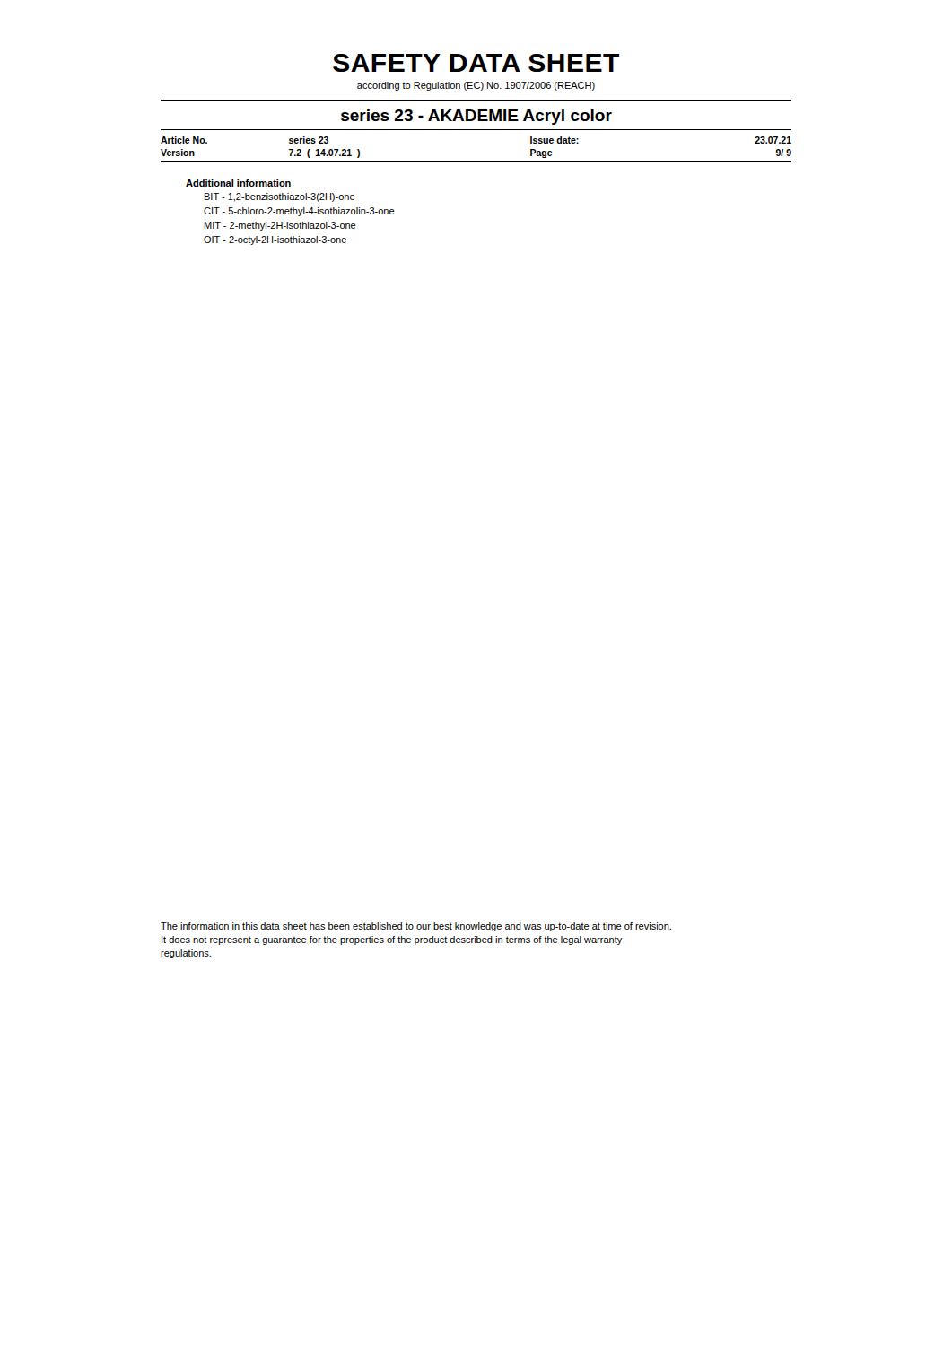SAFETY DATA SHEET
according to Regulation (EC) No. 1907/2006 (REACH)
series 23 - AKADEMIE Acryl color
| Article No. | series 23 | Issue date: | 23.07.21 |
| Version | 7.2 ( 14.07.21 ) | Page | 9/ 9 |
Additional information
BIT - 1,2-benzisothiazol-3(2H)-one
CIT - 5-chloro-2-methyl-4-isothiazolin-3-one
MIT - 2-methyl-2H-isothiazol-3-one
OIT - 2-octyl-2H-isothiazol-3-one
The information in this data sheet has been established to our best knowledge and was up-to-date at time of revision.
It does not represent a guarantee for the properties of the product described in terms of the legal warranty
regulations.